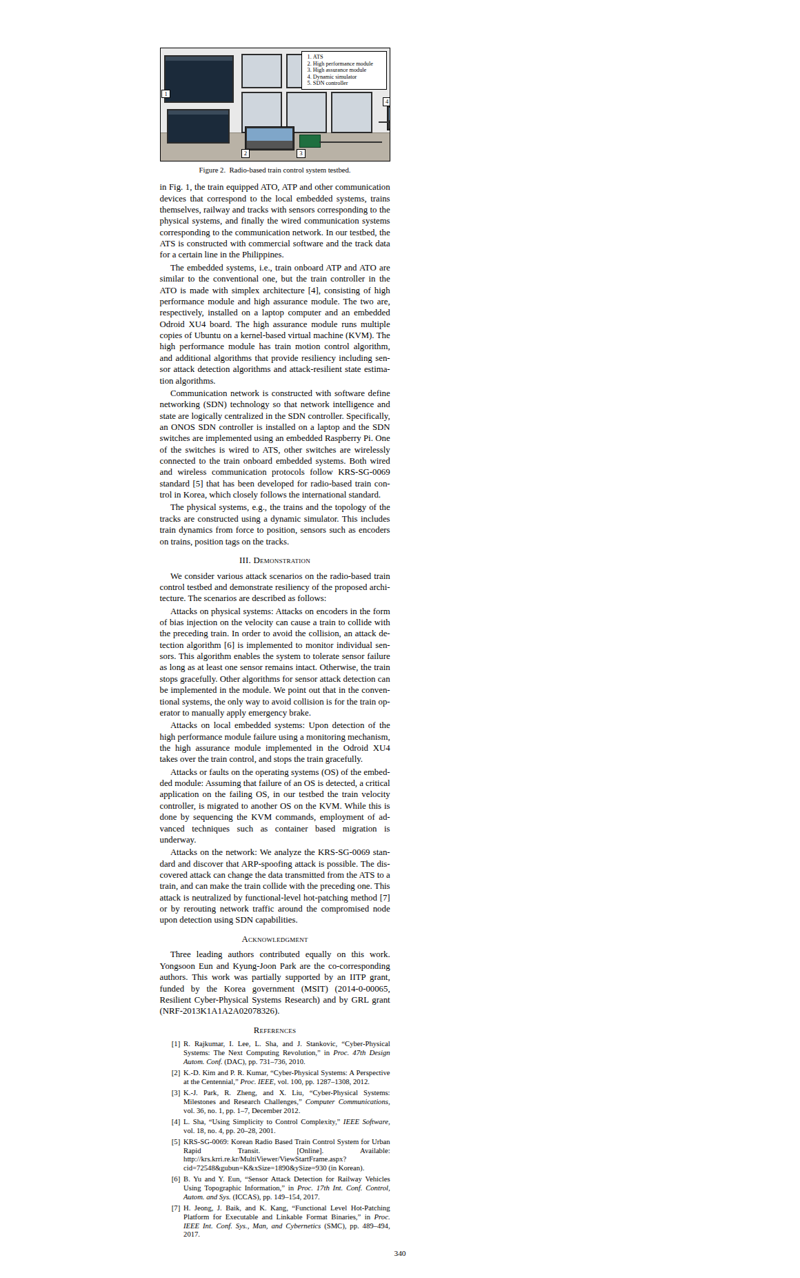1
2
3
4
5
ATS
High performance module
High assurance module
Dynamic simulator
SDN controller
Figure 2. Radio-based train control system testbed.
in Fig. 1, the train equipped ATO, ATP and other communication devices that correspond to the local embedded systems, trains themselves, railway and tracks with sensors corresponding to the physical systems, and finally the wired communication systems corresponding to the communication network. In our testbed, the ATS is constructed with commercial software and the track data for a certain line in the Philippines.
The embedded systems, i.e., train onboard ATP and ATO are similar to the conventional one, but the train controller in the ATO is made with simplex architecture [4], consisting of high performance module and high assurance module. The two are, respectively, installed on a laptop computer and an embedded Odroid XU4 board. The high assurance module runs multiple copies of Ubuntu on a kernel-based virtual machine (KVM). The high performance module has train motion control algorithm, and additional algorithms that provide resiliency including sensor attack detection algorithms and attack-resilient state estimation algorithms.
Communication network is constructed with software define networking (SDN) technology so that network intelligence and state are logically centralized in the SDN controller. Specifically, an ONOS SDN controller is installed on a laptop and the SDN switches are implemented using an embedded Raspberry Pi. One of the switches is wired to ATS, other switches are wirelessly connected to the train onboard embedded systems. Both wired and wireless communication protocols follow KRS-SG-0069 standard [5] that has been developed for radio-based train control in Korea, which closely follows the international standard.
The physical systems, e.g., the trains and the topology of the tracks are constructed using a dynamic simulator. This includes train dynamics from force to position, sensors such as encoders on trains, position tags on the tracks.
III. Demonstration
We consider various attack scenarios on the radio-based train control testbed and demonstrate resiliency of the proposed architecture. The scenarios are described as follows:
Attacks on physical systems: Attacks on encoders in the form of bias injection on the velocity can cause a train to collide with the preceding train. In order to avoid the collision, an attack detection algorithm [6] is implemented to monitor individual sensors. This algorithm enables the system to tolerate sensor failure as long as at least one sensor remains intact. Otherwise, the train stops gracefully. Other algorithms for sensor attack detection can be implemented in the module. We point out that in the conventional systems, the only way to avoid collision is for the train operator to manually apply emergency brake.
Attacks on local embedded systems: Upon detection of the high performance module failure using a monitoring mechanism, the high assurance module implemented in the Odroid XU4 takes over the train control, and stops the train gracefully.
Attacks or faults on the operating systems (OS) of the embedded module: Assuming that failure of an OS is detected, a critical application on the failing OS, in our testbed the train velocity controller, is migrated to another OS on the KVM. While this is done by sequencing the KVM commands, employment of advanced techniques such as container based migration is underway.
Attacks on the network: We analyze the KRS-SG-0069 standard and discover that ARP-spoofing attack is possible. The discovered attack can change the data transmitted from the ATS to a train, and can make the train collide with the preceding one. This attack is neutralized by functional-level hot-patching method [7] or by rerouting network traffic around the compromised node upon detection using SDN capabilities.
Acknowledgment
Three leading authors contributed equally on this work. Yongsoon Eun and Kyung-Joon Park are the co-corresponding authors. This work was partially supported by an IITP grant, funded by the Korea government (MSIT) (2014-0-00065, Resilient Cyber-Physical Systems Research) and by GRL grant (NRF-2013K1A1A2A02078326).
References
[1] R. Rajkumar, I. Lee, L. Sha, and J. Stankovic, “Cyber-Physical Systems: The Next Computing Revolution,” in Proc. 47th Design Autom. Conf. (DAC), pp. 731–736, 2010.
[2] K.-D. Kim and P. R. Kumar, “Cyber-Physical Systems: A Perspective at the Centennial,” Proc. IEEE, vol. 100, pp. 1287–1308, 2012.
[3] K.-J. Park, R. Zheng, and X. Liu, “Cyber-Physical Systems: Milestones and Research Challenges,” Computer Communications, vol. 36, no. 1, pp. 1–7, December 2012.
[4] L. Sha, “Using Simplicity to Control Complexity,” IEEE Software, vol. 18, no. 4, pp. 20–28, 2001.
[5] KRS-SG-0069: Korean Radio Based Train Control System for Urban Rapid Transit. [Online]. Available: http://krs.krri.re.kr/MultiViewer/ViewStartFrame.aspx?cid=72548&gubun=K&xSize=1890&ySize=930 (in Korean).
[6] B. Yu and Y. Eun, “Sensor Attack Detection for Railway Vehicles Using Topographic Information,” in Proc. 17th Int. Conf. Control, Autom. and Sys. (ICCAS), pp. 149–154, 2017.
[7] H. Jeong, J. Baik, and K. Kang, “Functional Level Hot-Patching Platform for Executable and Linkable Format Binaries,” in Proc. IEEE Int. Conf. Sys., Man, and Cybernetics (SMC), pp. 489–494, 2017.
340